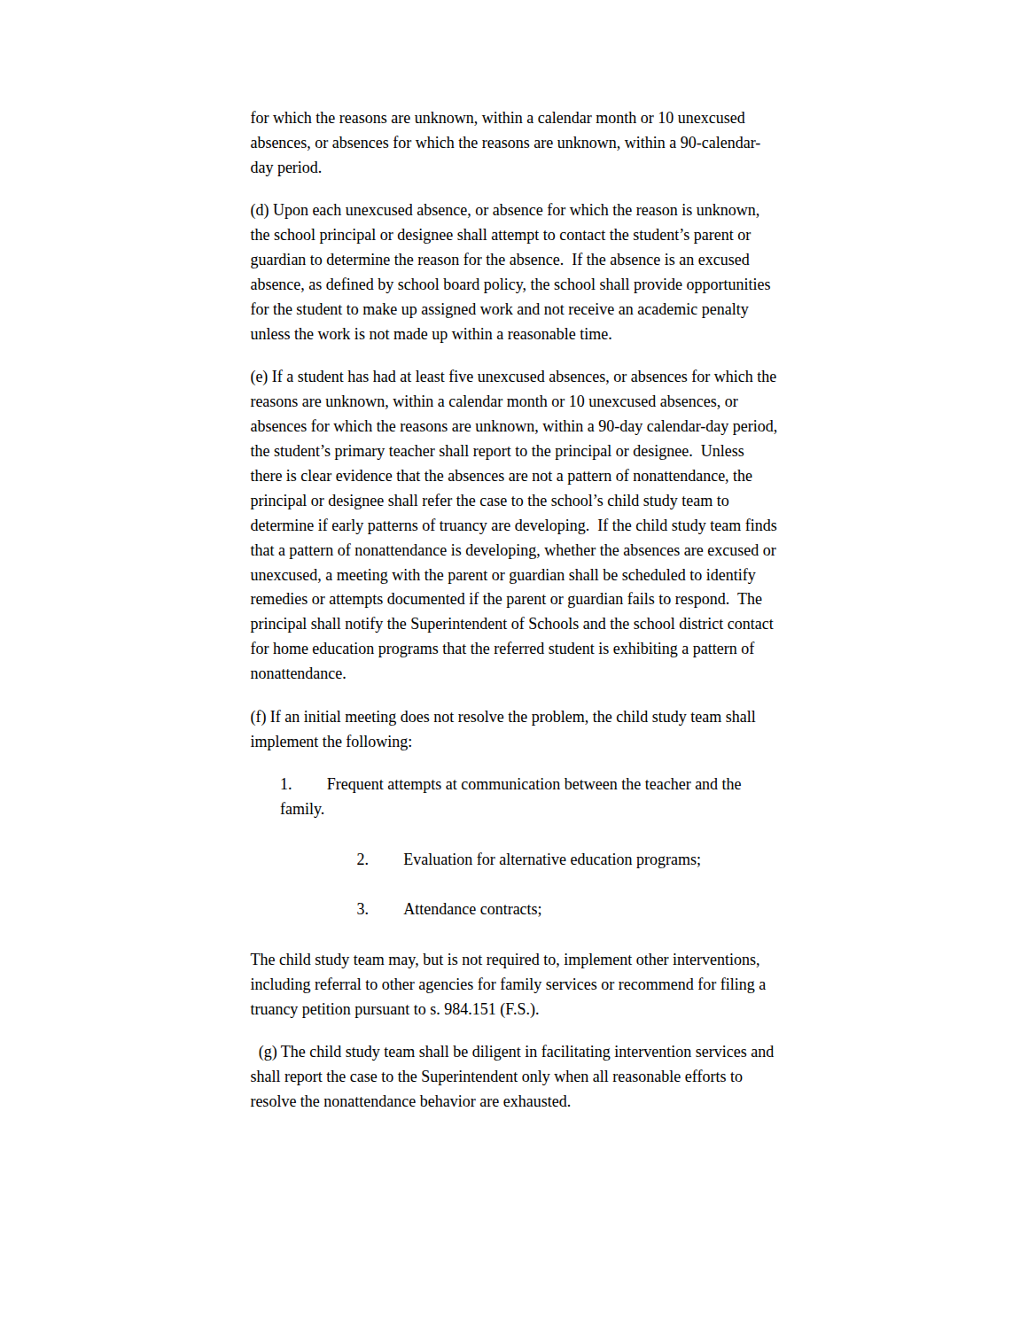for which the reasons are unknown, within a calendar month or 10 unexcused absences, or absences for which the reasons are unknown, within a 90-calendar-day period.
(d) Upon each unexcused absence, or absence for which the reason is unknown, the school principal or designee shall attempt to contact the student’s parent or guardian to determine the reason for the absence. If the absence is an excused absence, as defined by school board policy, the school shall provide opportunities for the student to make up assigned work and not receive an academic penalty unless the work is not made up within a reasonable time.
(e) If a student has had at least five unexcused absences, or absences for which the reasons are unknown, within a calendar month or 10 unexcused absences, or absences for which the reasons are unknown, within a 90-day calendar-day period, the student’s primary teacher shall report to the principal or designee. Unless there is clear evidence that the absences are not a pattern of nonattendance, the principal or designee shall refer the case to the school’s child study team to determine if early patterns of truancy are developing. If the child study team finds that a pattern of nonattendance is developing, whether the absences are excused or unexcused, a meeting with the parent or guardian shall be scheduled to identify remedies or attempts documented if the parent or guardian fails to respond. The principal shall notify the Superintendent of Schools and the school district contact for home education programs that the referred student is exhibiting a pattern of nonattendance.
(f) If an initial meeting does not resolve the problem, the child study team shall implement the following:
1. Frequent attempts at communication between the teacher and the family.
2. Evaluation for alternative education programs;
3. Attendance contracts;
The child study team may, but is not required to, implement other interventions, including referral to other agencies for family services or recommend for filing a truancy petition pursuant to s. 984.151 (F.S.).
(g) The child study team shall be diligent in facilitating intervention services and shall report the case to the Superintendent only when all reasonable efforts to resolve the nonattendance behavior are exhausted.